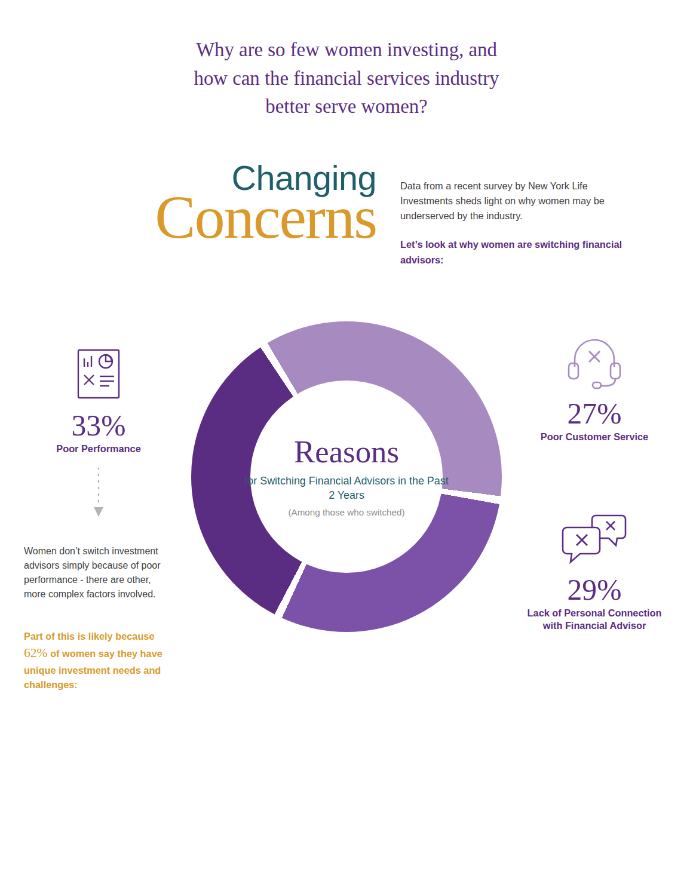Why are so few women investing, and
how can the financial services industry
better serve women?
Changing Concerns
Data from a recent survey by New York Life Investments sheds light on why women may be underserved by the industry.
Let’s look at why women are switching financial advisors:
33% Poor Performance
Women don’t switch investment advisors simply because of poor performance - there are other, more complex factors involved.
Part of this is likely because 62% of women say they have unique investment needs and challenges:
Reasons for Switching Financial Advisors in the Past 2 Years (Among those who switched)
27% Poor Customer Service
29% Lack of Personal Connection
with Financial Advisor